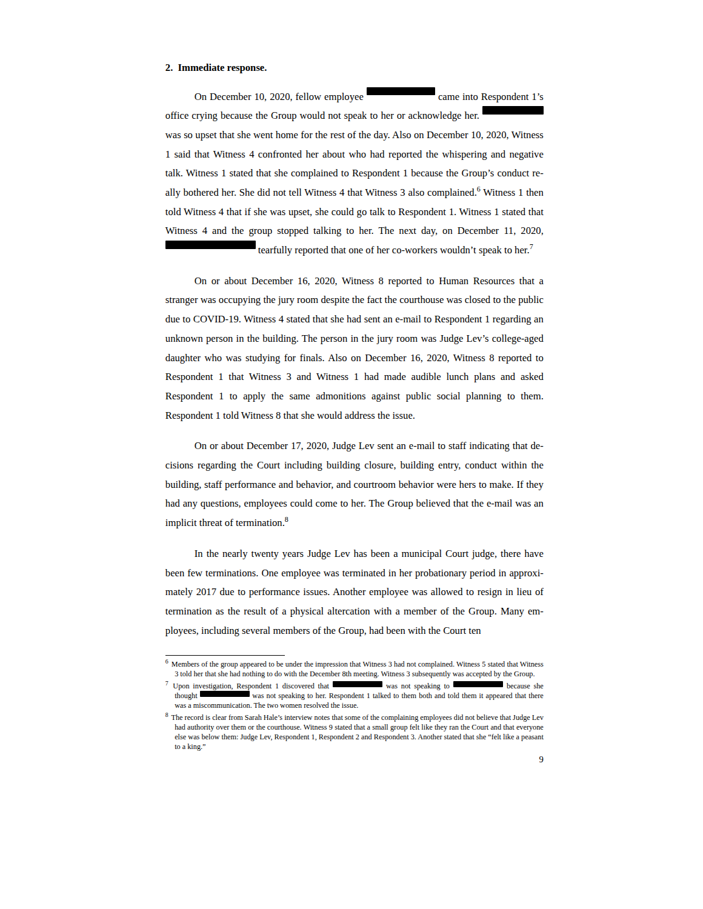2. Immediate response.
On December 10, 2020, fellow employee came into Respondent 1’s office crying because the Group would not speak to her or acknowledge her. was so upset that she went home for the rest of the day. Also on December 10, 2020, Witness 1 said that Witness 4 confronted her about who had reported the whispering and negative talk. Witness 1 stated that she complained to Respondent 1 because the Group’s conduct really bothered her. She did not tell Witness 4 that Witness 3 also complained.6 Witness 1 then told Witness 4 that if she was upset, she could go talk to Respondent 1. Witness 1 stated that Witness 4 and the group stopped talking to her. The next day, on December 11, 2020, tearfully reported that one of her co-workers wouldn’t speak to her.7
On or about December 16, 2020, Witness 8 reported to Human Resources that a stranger was occupying the jury room despite the fact the courthouse was closed to the public due to COVID-19. Witness 4 stated that she had sent an e-mail to Respondent 1 regarding an unknown person in the building. The person in the jury room was Judge Lev’s college-aged daughter who was studying for finals. Also on December 16, 2020, Witness 8 reported to Respondent 1 that Witness 3 and Witness 1 had made audible lunch plans and asked Respondent 1 to apply the same admonitions against public social planning to them. Respondent 1 told Witness 8 that she would address the issue.
On or about December 17, 2020, Judge Lev sent an e-mail to staff indicating that decisions regarding the Court including building closure, building entry, conduct within the building, staff performance and behavior, and courtroom behavior were hers to make. If they had any questions, employees could come to her. The Group believed that the e-mail was an implicit threat of termination.8
In the nearly twenty years Judge Lev has been a municipal Court judge, there have been few terminations. One employee was terminated in her probationary period in approximately 2017 due to performance issues. Another employee was allowed to resign in lieu of termination as the result of a physical altercation with a member of the Group. Many employees, including several members of the Group, had been with the Court ten
6 Members of the group appeared to be under the impression that Witness 3 had not complained. Witness 5 stated that Witness 3 told her that she had nothing to do with the December 8th meeting. Witness 3 subsequently was accepted by the Group.
7 Upon investigation, Respondent 1 discovered that was not speaking to because she thought was not speaking to her. Respondent 1 talked to them both and told them it appeared that there was a miscommunication. The two women resolved the issue.
8 The record is clear from Sarah Hale’s interview notes that some of the complaining employees did not believe that Judge Lev had authority over them or the courthouse. Witness 9 stated that a small group felt like they ran the Court and that everyone else was below them: Judge Lev, Respondent 1, Respondent 2 and Respondent 3. Another stated that she “felt like a peasant to a king.”
9